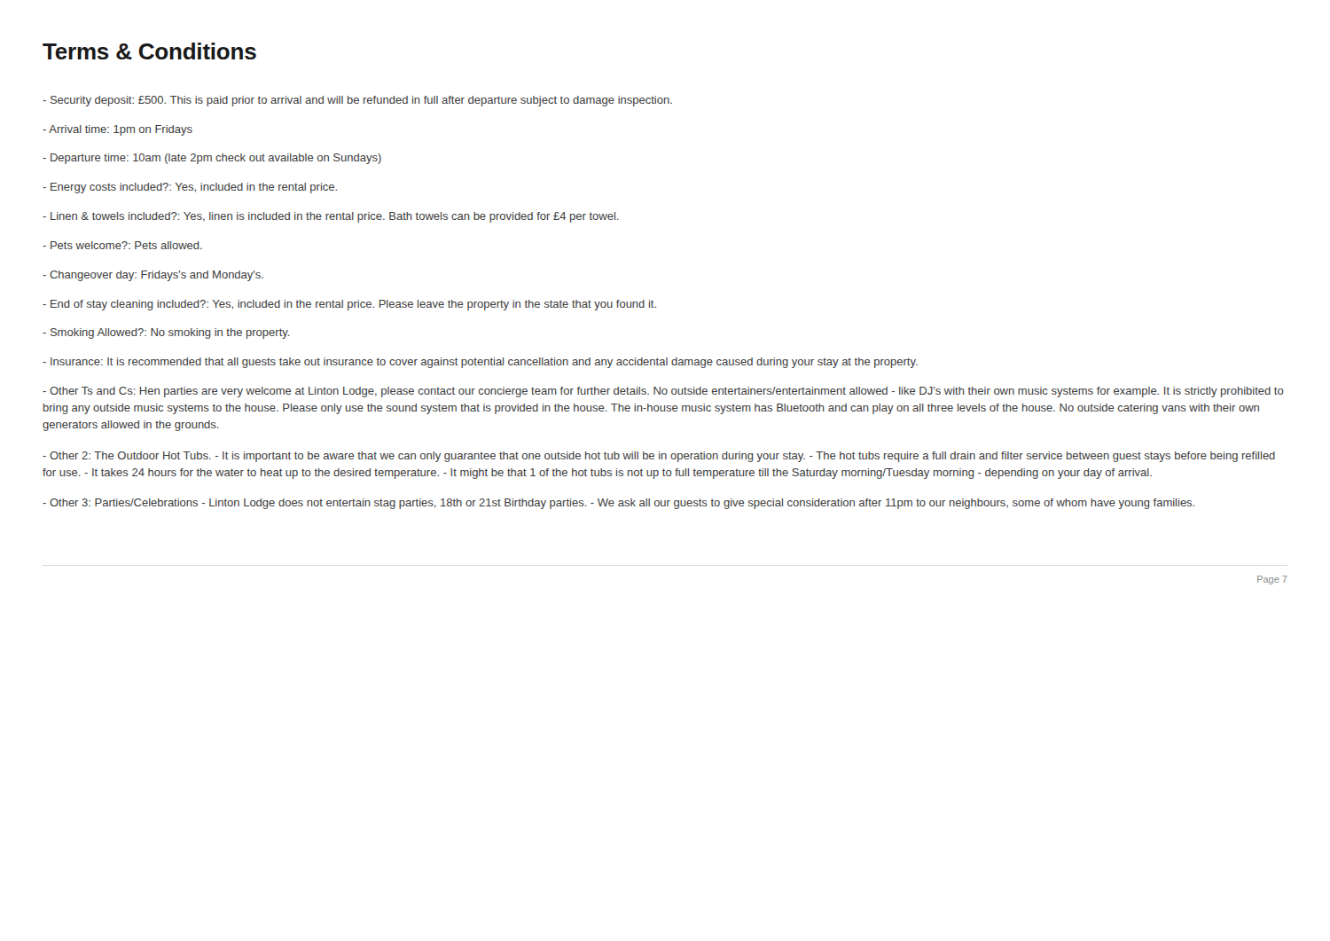Terms & Conditions
- Security deposit: £500. This is paid prior to arrival and will be refunded in full after departure subject to damage inspection.
- Arrival time: 1pm on Fridays
- Departure time: 10am (late 2pm check out available on Sundays)
- Energy costs included?: Yes, included in the rental price.
- Linen & towels included?: Yes, linen is included in the rental price. Bath towels can be provided for £4 per towel.
- Pets welcome?: Pets allowed.
- Changeover day: Fridays's and Monday's.
- End of stay cleaning included?: Yes, included in the rental price. Please leave the property in the state that you found it.
- Smoking Allowed?: No smoking in the property.
- Insurance: It is recommended that all guests take out insurance to cover against potential cancellation and any accidental damage caused during your stay at the property.
- Other Ts and Cs: Hen parties are very welcome at Linton Lodge, please contact our concierge team for further details. No outside entertainers/entertainment allowed - like DJ's with their own music systems for example. It is strictly prohibited to bring any outside music systems to the house. Please only use the sound system that is provided in the house. The in-house music system has Bluetooth and can play on all three levels of the house. No outside catering vans with their own generators allowed in the grounds.
- Other 2: The Outdoor Hot Tubs. - It is important to be aware that we can only guarantee that one outside hot tub will be in operation during your stay. - The hot tubs require a full drain and filter service between guest stays before being refilled for use. - It takes 24 hours for the water to heat up to the desired temperature. - It might be that 1 of the hot tubs is not up to full temperature till the Saturday morning/Tuesday morning - depending on your day of arrival.
- Other 3: Parties/Celebrations - Linton Lodge does not entertain stag parties, 18th or 21st Birthday parties. - We ask all our guests to give special consideration after 11pm to our neighbours, some of whom have young families.
Page 7